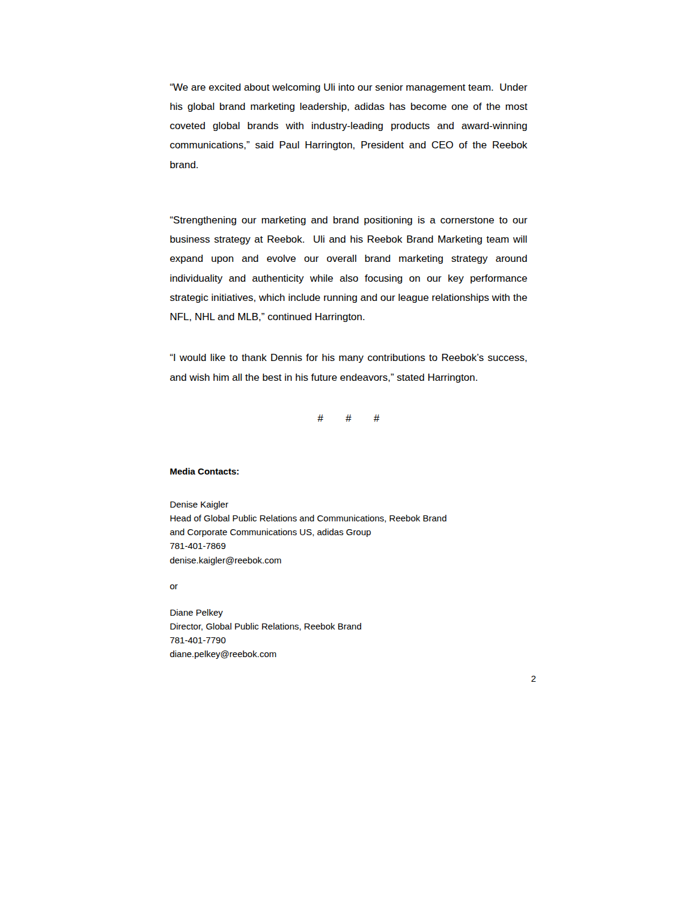“We are excited about welcoming Uli into our senior management team. Under his global brand marketing leadership, adidas has become one of the most coveted global brands with industry-leading products and award-winning communications,” said Paul Harrington, President and CEO of the Reebok brand.
“Strengthening our marketing and brand positioning is a cornerstone to our business strategy at Reebok. Uli and his Reebok Brand Marketing team will expand upon and evolve our overall brand marketing strategy around individuality and authenticity while also focusing on our key performance strategic initiatives, which include running and our league relationships with the NFL, NHL and MLB,” continued Harrington.
“I would like to thank Dennis for his many contributions to Reebok’s success, and wish him all the best in his future endeavors,” stated Harrington.
###
Media Contacts:
Denise Kaigler
Head of Global Public Relations and Communications, Reebok Brand
and Corporate Communications US, adidas Group
781-401-7869
denise.kaigler@reebok.com
or
Diane Pelkey
Director, Global Public Relations, Reebok Brand
781-401-7790
diane.pelkey@reebok.com
2